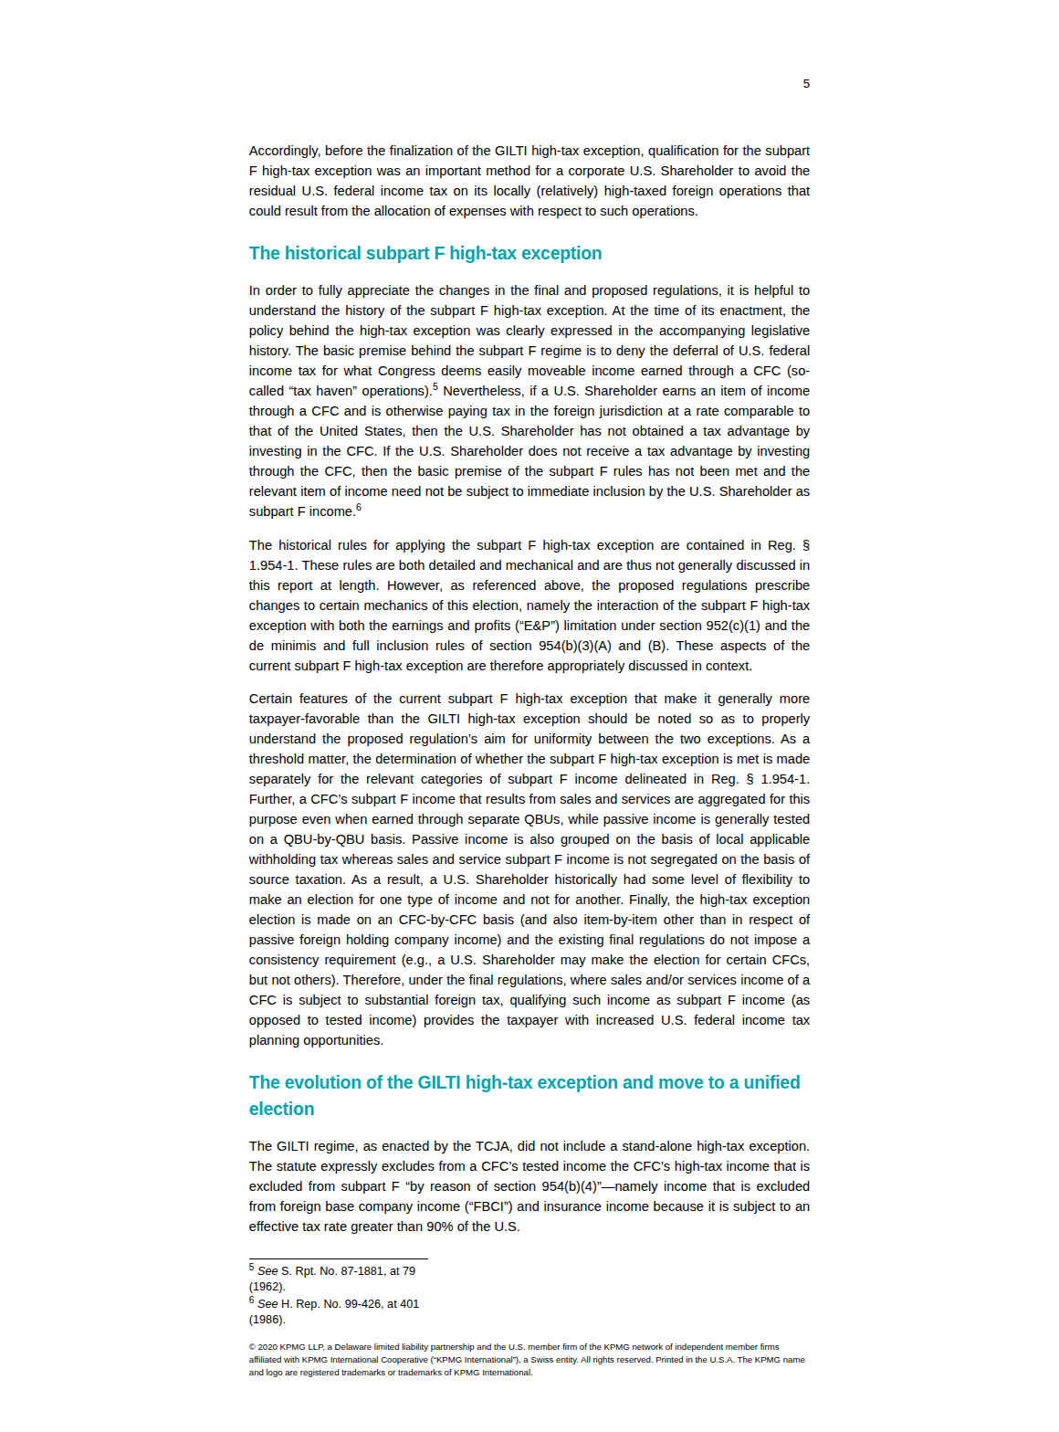5
Accordingly, before the finalization of the GILTI high-tax exception, qualification for the subpart F high-tax exception was an important method for a corporate U.S. Shareholder to avoid the residual U.S. federal income tax on its locally (relatively) high-taxed foreign operations that could result from the allocation of expenses with respect to such operations.
The historical subpart F high-tax exception
In order to fully appreciate the changes in the final and proposed regulations, it is helpful to understand the history of the subpart F high-tax exception. At the time of its enactment, the policy behind the high-tax exception was clearly expressed in the accompanying legislative history. The basic premise behind the subpart F regime is to deny the deferral of U.S. federal income tax for what Congress deems easily moveable income earned through a CFC (so-called “tax haven” operations).5 Nevertheless, if a U.S. Shareholder earns an item of income through a CFC and is otherwise paying tax in the foreign jurisdiction at a rate comparable to that of the United States, then the U.S. Shareholder has not obtained a tax advantage by investing in the CFC. If the U.S. Shareholder does not receive a tax advantage by investing through the CFC, then the basic premise of the subpart F rules has not been met and the relevant item of income need not be subject to immediate inclusion by the U.S. Shareholder as subpart F income.6
The historical rules for applying the subpart F high-tax exception are contained in Reg. § 1.954-1. These rules are both detailed and mechanical and are thus not generally discussed in this report at length. However, as referenced above, the proposed regulations prescribe changes to certain mechanics of this election, namely the interaction of the subpart F high-tax exception with both the earnings and profits (“E&P”) limitation under section 952(c)(1) and the de minimis and full inclusion rules of section 954(b)(3)(A) and (B). These aspects of the current subpart F high-tax exception are therefore appropriately discussed in context.
Certain features of the current subpart F high-tax exception that make it generally more taxpayer-favorable than the GILTI high-tax exception should be noted so as to properly understand the proposed regulation’s aim for uniformity between the two exceptions. As a threshold matter, the determination of whether the subpart F high-tax exception is met is made separately for the relevant categories of subpart F income delineated in Reg. § 1.954-1. Further, a CFC’s subpart F income that results from sales and services are aggregated for this purpose even when earned through separate QBUs, while passive income is generally tested on a QBU-by-QBU basis. Passive income is also grouped on the basis of local applicable withholding tax whereas sales and service subpart F income is not segregated on the basis of source taxation. As a result, a U.S. Shareholder historically had some level of flexibility to make an election for one type of income and not for another. Finally, the high-tax exception election is made on an CFC-by-CFC basis (and also item-by-item other than in respect of passive foreign holding company income) and the existing final regulations do not impose a consistency requirement (e.g., a U.S. Shareholder may make the election for certain CFCs, but not others). Therefore, under the final regulations, where sales and/or services income of a CFC is subject to substantial foreign tax, qualifying such income as subpart F income (as opposed to tested income) provides the taxpayer with increased U.S. federal income tax planning opportunities.
The evolution of the GILTI high-tax exception and move to a unified election
The GILTI regime, as enacted by the TCJA, did not include a stand-alone high-tax exception. The statute expressly excludes from a CFC’s tested income the CFC’s high-tax income that is excluded from subpart F “by reason of section 954(b)(4)”—namely income that is excluded from foreign base company income (“FBCI”) and insurance income because it is subject to an effective tax rate greater than 90% of the U.S.
5 See S. Rpt. No. 87-1881, at 79 (1962).
6 See H. Rep. No. 99-426, at 401 (1986).
© 2020 KPMG LLP, a Delaware limited liability partnership and the U.S. member firm of the KPMG network of independent member firms affiliated with KPMG International Cooperative (“KPMG International”), a Swiss entity. All rights reserved. Printed in the U.S.A. The KPMG name and logo are registered trademarks or trademarks of KPMG International.